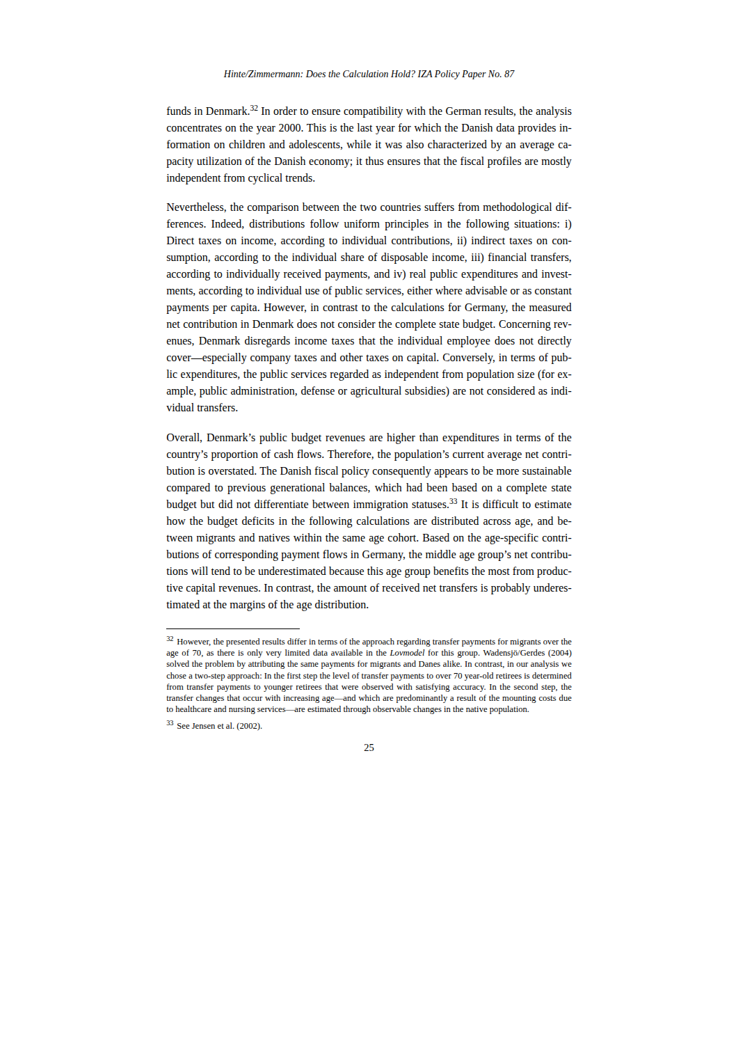Hinte/Zimmermann: Does the Calculation Hold? IZA Policy Paper No. 87
funds in Denmark.32 In order to ensure compatibility with the German results, the analysis concentrates on the year 2000. This is the last year for which the Danish data provides information on children and adolescents, while it was also characterized by an average capacity utilization of the Danish economy; it thus ensures that the fiscal profiles are mostly independent from cyclical trends.
Nevertheless, the comparison between the two countries suffers from methodological differences. Indeed, distributions follow uniform principles in the following situations: i) Direct taxes on income, according to individual contributions, ii) indirect taxes on consumption, according to the individual share of disposable income, iii) financial transfers, according to individually received payments, and iv) real public expenditures and investments, according to individual use of public services, either where advisable or as constant payments per capita. However, in contrast to the calculations for Germany, the measured net contribution in Denmark does not consider the complete state budget. Concerning revenues, Denmark disregards income taxes that the individual employee does not directly cover—especially company taxes and other taxes on capital. Conversely, in terms of public expenditures, the public services regarded as independent from population size (for example, public administration, defense or agricultural subsidies) are not considered as individual transfers.
Overall, Denmark’s public budget revenues are higher than expenditures in terms of the country’s proportion of cash flows. Therefore, the population’s current average net contribution is overstated. The Danish fiscal policy consequently appears to be more sustainable compared to previous generational balances, which had been based on a complete state budget but did not differentiate between immigration statuses.33 It is difficult to estimate how the budget deficits in the following calculations are distributed across age, and between migrants and natives within the same age cohort. Based on the age-specific contributions of corresponding payment flows in Germany, the middle age group’s net contributions will tend to be underestimated because this age group benefits the most from productive capital revenues. In contrast, the amount of received net transfers is probably underestimated at the margins of the age distribution.
32 However, the presented results differ in terms of the approach regarding transfer payments for migrants over the age of 70, as there is only very limited data available in the Lovmodel for this group. Wadensjö/Gerdes (2004) solved the problem by attributing the same payments for migrants and Danes alike. In contrast, in our analysis we chose a two-step approach: In the first step the level of transfer payments to over 70 year-old retirees is determined from transfer payments to younger retirees that were observed with satisfying accuracy. In the second step, the transfer changes that occur with increasing age—and which are predominantly a result of the mounting costs due to healthcare and nursing services—are estimated through observable changes in the native population.
33 See Jensen et al. (2002).
25